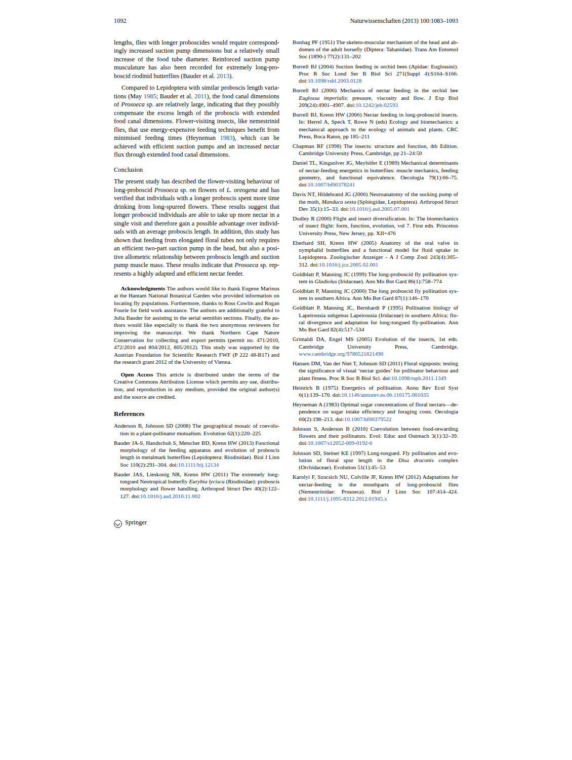1092
Naturwissenschaften (2013) 100:1083–1093
lengths, flies with longer proboscides would require correspondingly increased suction pump dimensions but a relatively small increase of the food tube diameter. Reinforced suction pump musculature has also been recorded for extremely long-proboscid riodinid butterflies (Bauder et al. 2013).
Compared to Lepidoptera with similar proboscis length variations (May 1985; Bauder et al. 2011), the food canal dimensions of Prosoeca sp. are relatively large, indicating that they possibly compensate the excess length of the proboscis with extended food canal dimensions. Flower-visiting insects, like nemestrinid flies, that use energy-expensive feeding techniques benefit from minimised feeding times (Heyneman 1983), which can be achieved with efficient suction pumps and an increased nectar flux through extended food canal dimensions.
Conclusion
The present study has described the flower-visiting behaviour of long-proboscid Prosoeca sp. on flowers of L. oreogena and has verified that individuals with a longer proboscis spent more time drinking from long-spurred flowers. These results suggest that longer proboscid individuals are able to take up more nectar in a single visit and therefore gain a possible advantage over individuals with an average proboscis length. In addition, this study has shown that feeding from elongated floral tubes not only requires an efficient two-part suction pump in the head, but also a positive allometric relationship between proboscis length and suction pump muscle mass. These results indicate that Prosoeca sp. represents a highly adapted and efficient nectar feeder.
Acknowledgments The authors would like to thank Eugene Marinus at the Hantam National Botanical Garden who provided information on locating fly populations. Furthermore, thanks to Ross Cowlin and Rogan Fourie for field work assistance. The authors are additionally grateful to Julia Bauder for assisting in the serial semithin sections. Finally, the authors would like especially to thank the two anonymous reviewers for improving the manuscript. We thank Northern Cape Nature Conservation for collecting and export permits (permit no. 471/2010, 472/2010 and 804/2012, 805/2012). This study was supported by the Austrian Foundation for Scientific Research FWF (P 222 48-B17) and the research grant 2012 of the University of Vienna.
Open Access This article is distributed under the terms of the Creative Commons Attribution License which permits any use, distribution, and reproduction in any medium, provided the original author(s) and the source are credited.
References
Anderson B, Johnson SD (2008) The geographical mosaic of coevolution in a plant-pollinator mutualism. Evolution 62(1):220–225
Bauder JA-S, Handschuh S, Metscher BD, Krenn HW (2013) Functional morphology of the feeding apparatus and evolution of proboscis length in metalmark butterflies (Lepidoptera: Riodinidae). Biol J Linn Soc 110(2):291–304. doi:10.1111/bij.12134
Bauder JAS, Lieskonig NR, Krenn HW (2011) The extremely long-tongued Neotropical butterfly Eurybia lycisca (Riodinidae): proboscis morphology and flower handling. Arthropod Struct Dev 40(2):122–127. doi:10.1016/j.asd.2010.11.002
Bonhag PF (1951) The skeleto-muscular mechanism of the head and abdomen of the adult horsefly (Diptera: Tabanidae). Trans Am Entomol Soc (1890-) 77(2):131–202
Borrell BJ (2004) Suction feeding in orchid bees (Apidae: Euglossini). Proc R Soc Lond Ser B Biol Sci 271(Suppl 4):S164–S166. doi:10.1098/rsbl.2003.0128
Borrell BJ (2006) Mechanics of nectar feeding in the orchid bee Euglossa imperialis: pressure, viscosity and flow. J Exp Biol 209(24):4901–4907. doi:10.1242/jeb.02593
Borrell BJ, Krenn HW (2006) Nectar feeding in long-proboscid insects. In: Herrel A, Speck T, Rowe N (eds) Ecology and biomechanics: a mechanical approach to the ecology of animals and plants. CRC Press, Boca Raton, pp 185–211
Chapman RF (1998) The insects: structure and function, 4th Edition. Cambridge University Press, Cambridge, pp 21–24:50
Daniel TL, Kingsolver JG, Meyhöfer E (1989) Mechanical determinants of nectar-feeding energetics in butterflies: muscle mechanics, feeding geometry, and functional equivalence. Oecologia 79(1):66–75. doi:10.1007/bf00378241
Davis NT, Hildebrand JG (2006) Neuroanatomy of the sucking pump of the moth, Manduca sexta (Sphingidae, Lepidoptera). Arthropod Struct Dev 35(1):15–33. doi:10.1016/j.asd.2005.07.001
Dudley R (2000) Flight and insect diversification. In: The biomechanics of insect flight: form, function, evolution, vol 7. First edn. Princeton University Press, New Jersey, pp. XII+476
Eberhard SH, Krenn HW (2005) Anatomy of the oral valve in nymphalid butterflies and a functional model for fluid uptake in Lepidoptera. Zoologischer Anzeiger - A J Comp Zool 243(4):305–312. doi:10.1016/j.jcz.2005.02.001
Goldblatt P, Manning JC (1999) The long-proboscid fly pollination system in Gladiolus (Iridaceae). Ann Mo Bot Gard 86(1):758–774
Goldblatt P, Manning JC (2000) The long proboscid fly pollination system in southern Africa. Ann Mo Bot Gard 87(1):146–170
Goldblatt P, Manning JC, Bernhardt P (1995) Pollination biology of Lapeirousia subgenus Lapeirousia (Iridaceae) in southern Africa; floral divergence and adaptation for long-tongued fly-pollination. Ann Mo Bot Gard 82(4):517–534
Grimaldi DA, Engel MS (2005) Evolution of the insects, 1st edn. Cambridge University Press, Cambridge, www.cambridge.org/9780521821490
Hansen DM, Van der Niet T, Johnson SD (2011) Floral signposts: testing the significance of visual ‘nectar guides’ for pollinator behaviour and plant fitness. Proc R Soc B Biol Sci. doi:10.1098/rspb.2011.1349
Heinrich B (1975) Energetics of pollination. Annu Rev Ecol Syst 6(1):139–170. doi:10.1146/annurev.es.06.110175.001035
Heyneman A (1983) Optimal sugar concentrations of floral nectars—dependence on sugar intake efficiency and foraging costs. Oecologia 60(2):198–213. doi:10.1007/bf00379522
Johnson S, Anderson B (2010) Coevolution between food-rewarding flowers and their pollinators. Evol: Educ and Outreach 3(1):32–39. doi:10.1007/s12052-009-0192-6
Johnson SD, Steiner KE (1997) Long-tongued. Fly pollination and evolution of floral spur length in the Disa draconis complex (Orchidaceae). Evolution 51(1):45–53
Karolyi F, Szucsich NU, Colville JF, Krenn HW (2012) Adaptations for nectar-feeding in the mouthparts of long-proboscid flies (Nemestrinidae: Prosoeca). Biol J Linn Soc 107:414–424. doi:10.1111/j.1095-8312.2012.01945.x
Springer